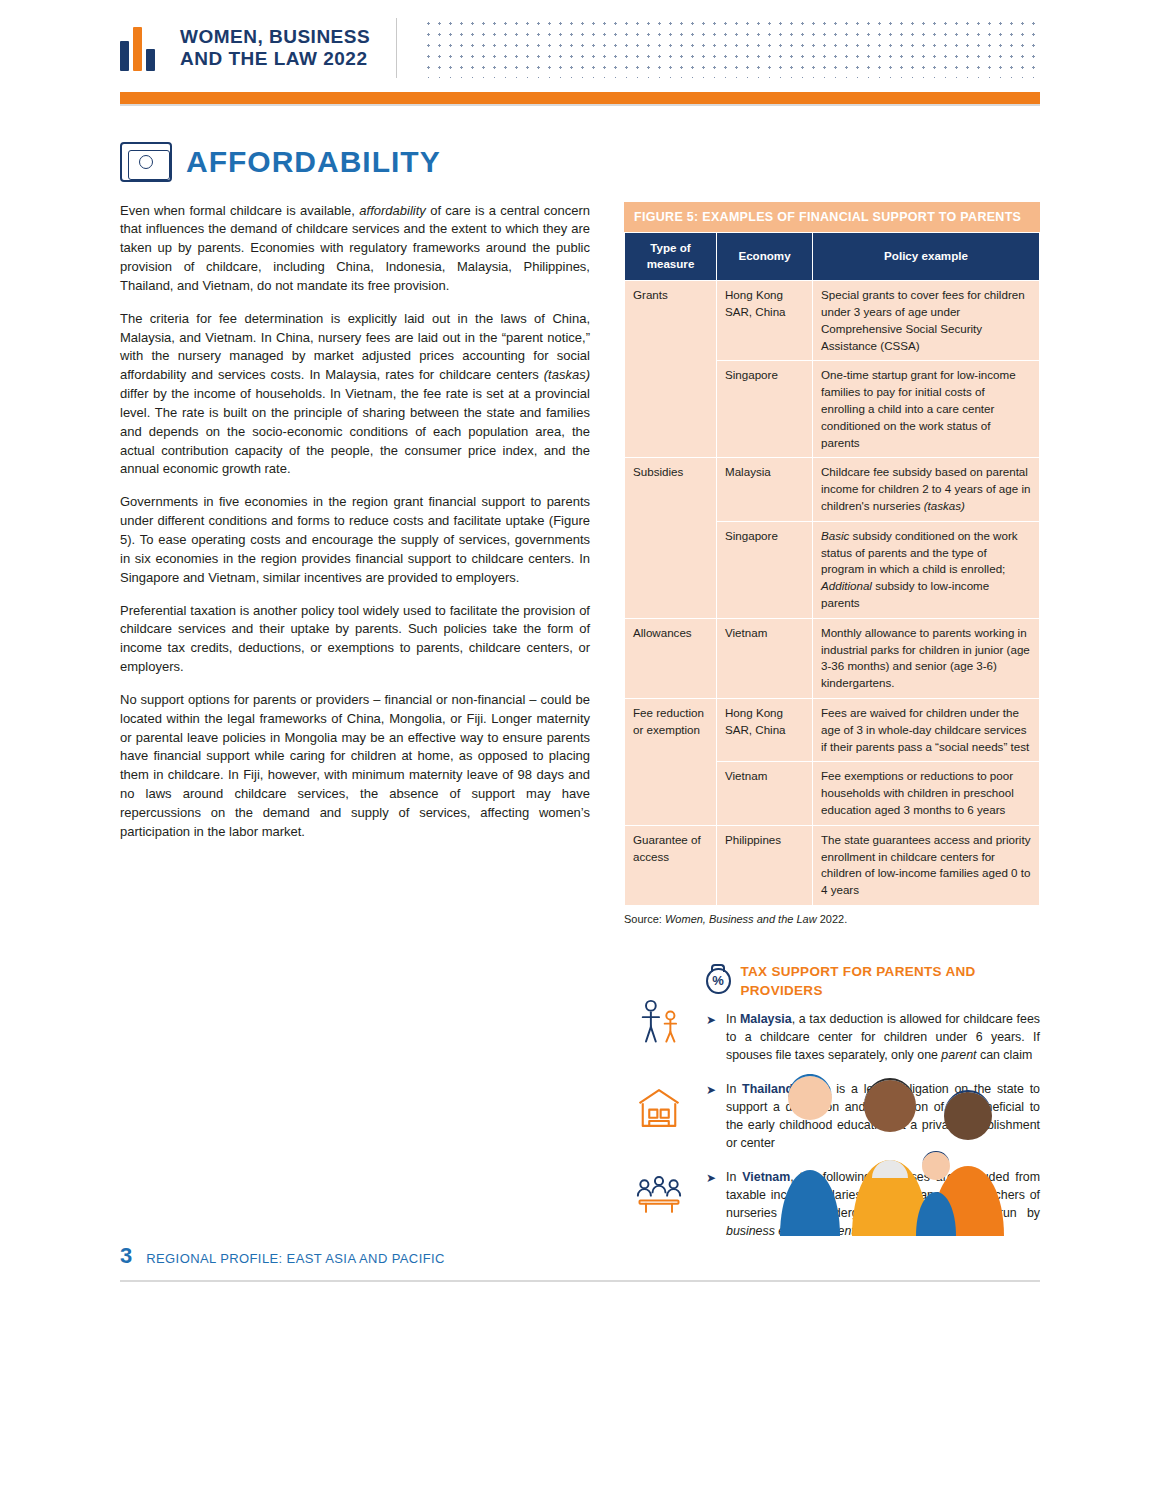WOMEN, BUSINESS
AND THE LAW 2022
AFFORDABILITY
Even when formal childcare is available, affordability of care is a central concern that influences the demand of childcare services and the extent to which they are taken up by parents. Economies with regulatory frameworks around the public provision of childcare, including China, Indonesia, Malaysia, Philippines, Thailand, and Vietnam, do not mandate its free provision.
The criteria for fee determination is explicitly laid out in the laws of China, Malaysia, and Vietnam. In China, nursery fees are laid out in the “parent notice,” with the nursery managed by market adjusted prices accounting for social affordability and services costs. In Malaysia, rates for childcare centers (taskas) differ by the income of households. In Vietnam, the fee rate is set at a provincial level. The rate is built on the principle of sharing between the state and families and depends on the socio-economic conditions of each population area, the actual contribution capacity of the people, the consumer price index, and the annual economic growth rate.
Governments in five economies in the region grant financial support to parents under different conditions and forms to reduce costs and facilitate uptake (Figure 5). To ease operating costs and encourage the supply of services, governments in six economies in the region provides financial support to childcare centers. In Singapore and Vietnam, similar incentives are provided to employers.
Preferential taxation is another policy tool widely used to facilitate the provision of childcare services and their uptake by parents. Such policies take the form of income tax credits, deductions, or exemptions to parents, childcare centers, or employers.
No support options for parents or providers – financial or non-financial – could be located within the legal frameworks of China, Mongolia, or Fiji. Longer maternity or parental leave policies in Mongolia may be an effective way to ensure parents have financial support while caring for children at home, as opposed to placing them in childcare. In Fiji, however, with minimum maternity leave of 98 days and no laws around childcare services, the absence of support may have repercussions on the demand and supply of services, affecting women’s participation in the labor market.
FIGURE 5: EXAMPLES OF FINANCIAL SUPPORT TO PARENTS
| Type of measure | Economy | Policy example |
| --- | --- | --- |
| Grants | Hong Kong SAR, China | Special grants to cover fees for children under 3 years of age under Comprehensive Social Security Assistance (CSSA) |
| Singapore | One-time startup grant for low-income families to pay for initial costs of enrolling a child into a care center conditioned on the work status of parents |
| Subsidies | Malaysia | Childcare fee subsidy based on parental income for children 2 to 4 years of age in children's nurseries (taskas) |
| Singapore | Basic subsidy conditioned on the work status of parents and the type of program in which a child is enrolled; Additional subsidy to low-income parents |
| Allowances | Vietnam | Monthly allowance to parents working in industrial parks for children in junior (age 3-36 months) and senior (age 3-6) kindergartens. |
| Fee reduction or exemption | Hong Kong SAR, China | Fees are waived for children under the age of 3 in whole-day childcare services if their parents pass a “social needs” test |
| Vietnam | Fee exemptions or reductions to poor households with children in preschool education aged 3 months to 6 years |
| Guarantee of access | Philippines | The state guarantees access and priority enrollment in childcare centers for children of low-income families aged 0 to 4 years |
Source: Women, Business and the Law 2022.
% TAX SUPPORT FOR PARENTS AND PROVIDERS
➤In Malaysia, a tax deduction is allowed for childcare fees to a childcare center for children under 6 years. If spouses file taxes separately, only one parent can claim
➤In Thailand, there is a legal obligation on the state to support a deduction and exemption of tax beneficial to the early childhood education at a private establishment or center
➤In Vietnam, the following expenses are excluded from taxable income: salaries and allowances for teachers of nurseries and kindergartens organized and run by business establishments.
3 REGIONAL PROFILE: EAST ASIA AND PACIFIC